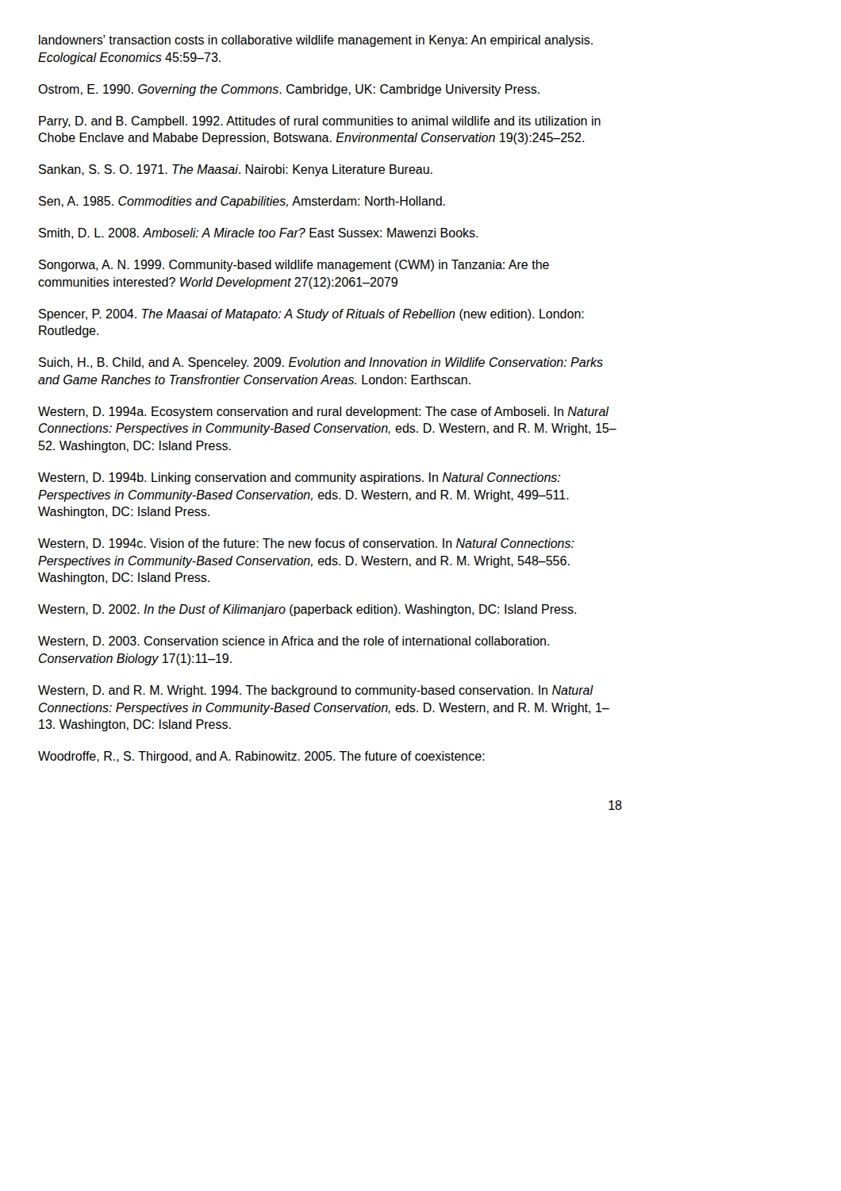landowners' transaction costs in collaborative wildlife management in Kenya: An empirical analysis. Ecological Economics 45:59–73.
Ostrom, E. 1990. Governing the Commons. Cambridge, UK: Cambridge University Press.
Parry, D. and B. Campbell. 1992. Attitudes of rural communities to animal wildlife and its utilization in Chobe Enclave and Mababe Depression, Botswana. Environmental Conservation 19(3):245–252.
Sankan, S. S. O. 1971. The Maasai. Nairobi: Kenya Literature Bureau.
Sen, A. 1985. Commodities and Capabilities, Amsterdam: North-Holland.
Smith, D. L. 2008. Amboseli: A Miracle too Far? East Sussex: Mawenzi Books.
Songorwa, A. N. 1999. Community-based wildlife management (CWM) in Tanzania: Are the communities interested? World Development 27(12):2061–2079
Spencer, P. 2004. The Maasai of Matapato: A Study of Rituals of Rebellion (new edition). London: Routledge.
Suich, H., B. Child, and A. Spenceley. 2009. Evolution and Innovation in Wildlife Conservation: Parks and Game Ranches to Transfrontier Conservation Areas. London: Earthscan.
Western, D. 1994a. Ecosystem conservation and rural development: The case of Amboseli. In Natural Connections: Perspectives in Community-Based Conservation, eds. D. Western, and R. M. Wright, 15–52. Washington, DC: Island Press.
Western, D. 1994b. Linking conservation and community aspirations. In Natural Connections: Perspectives in Community-Based Conservation, eds. D. Western, and R. M. Wright, 499–511. Washington, DC: Island Press.
Western, D. 1994c. Vision of the future: The new focus of conservation. In Natural Connections: Perspectives in Community-Based Conservation, eds. D. Western, and R. M. Wright, 548–556. Washington, DC: Island Press.
Western, D. 2002. In the Dust of Kilimanjaro (paperback edition). Washington, DC: Island Press.
Western, D. 2003. Conservation science in Africa and the role of international collaboration. Conservation Biology 17(1):11–19.
Western, D. and R. M. Wright. 1994. The background to community-based conservation. In Natural Connections: Perspectives in Community-Based Conservation, eds. D. Western, and R. M. Wright, 1–13. Washington, DC: Island Press.
Woodroffe, R., S. Thirgood, and A. Rabinowitz. 2005. The future of coexistence:
18